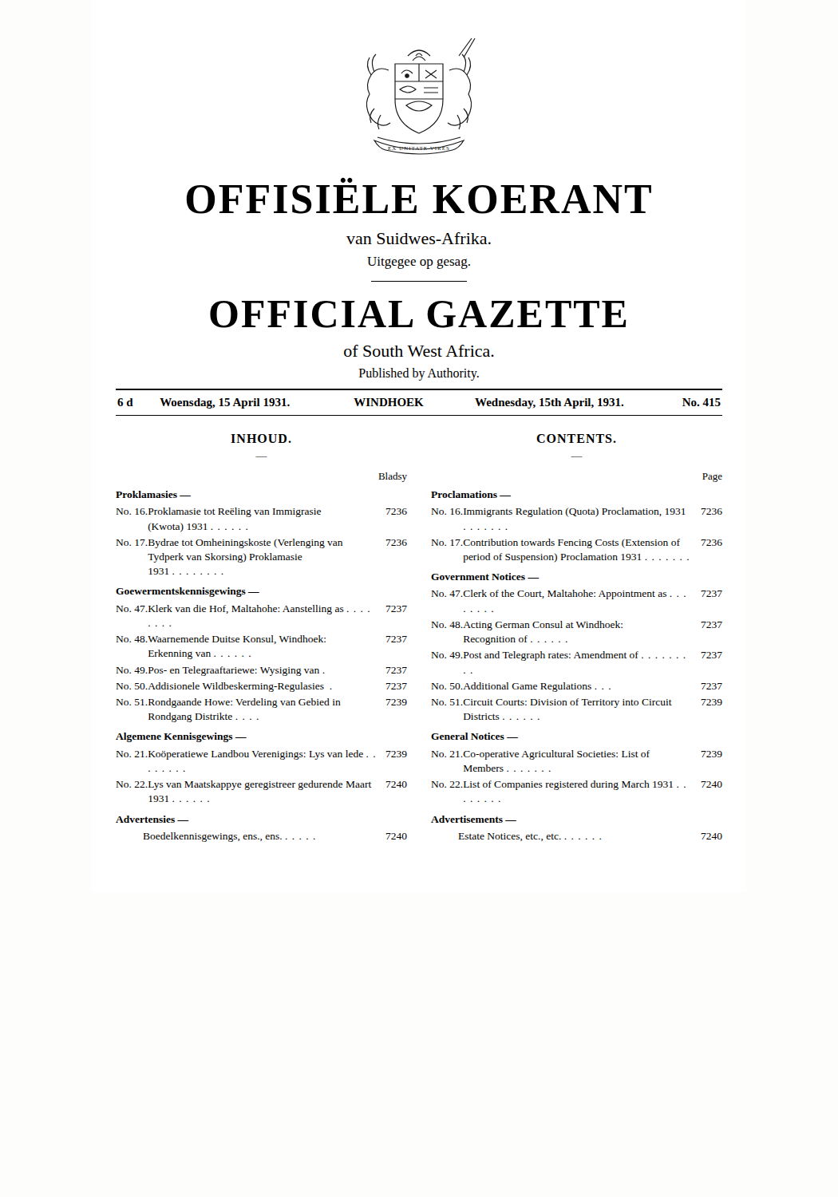EX UNITATE VIRES
OFFISIËLE KOERANT
van Suidwes-Afrika.
Uitgegee op gesag.
OFFICIAL GAZETTE
of South West Africa.
Published by Authority.
| 6 d | Woensdag, 15 April 1931. | WINDHOEK | Wednesday, 15th April, 1931. | No. 415 |
INHOUD.
—
Bladsy
Proklamasies —
| No. 16. | Proklamasie tot Reëling van Immigrasie (Kwota) 1931 . . . . . . | 7236 |
| No. 17. | Bydrae tot Omheiningskoste (Verlenging van Tydperk van Skorsing) Proklamasie 1931 . . . . . . . . | 7236 |
Goewermentskennisgewings —
| No. 47. | Klerk van die Hof, Maltahohe: Aanstelling as . . . . . . . . | 7237 |
| No. 48. | Waarnemende Duitse Konsul, Windhoek: Erkenning van . . . . . . | 7237 |
| No. 49. | Pos- en Telegraaftariewe: Wysiging van . | 7237 |
| No. 50. | Addisionele Wildbeskerming-Regulasies . | 7237 |
| No. 51. | Rondgaande Howe: Verdeling van Gebied in Rondgang Distrikte . . . . | 7239 |
Algemene Kennisgewings —
| No. 21. | Koöperatiewe Landbou Verenigings: Lys van lede . . . . . . . . | 7239 |
| No. 22. | Lys van Maatskappye geregistreer gedurende Maart 1931 . . . . . . | 7240 |
Advertensies —
| | Boedelkennisgewings, ens., ens. . . . . . | 7240 |
CONTENTS.
—
Page
Proclamations —
| No. 16. | Immigrants Regulation (Quota) Proclamation, 1931 . . . . . . . | 7236 |
| No. 17. | Contribution towards Fencing Costs (Extension of period of Suspension) Proclamation 1931 . . . . . . . | 7236 |
Government Notices —
| No. 47. | Clerk of the Court, Maltahohe: Appointment as . . . . . . . . | 7237 |
| No. 48. | Acting German Consul at Windhoek: Recognition of . . . . . . | 7237 |
| No. 49. | Post and Telegraph rates: Amendment of . . . . . . . . . | 7237 |
| No. 50. | Additional Game Regulations . . . | 7237 |
| No. 51. | Circuit Courts: Division of Territory into Circuit Districts . . . . . . | 7239 |
General Notices —
| No. 21. | Co-operative Agricultural Societies: List of Members . . . . . . . | 7239 |
| No. 22. | List of Companies registered during March 1931 . . . . . . . . | 7240 |
Advertisements —
| | Estate Notices, etc., etc. . . . . . . | 7240 |